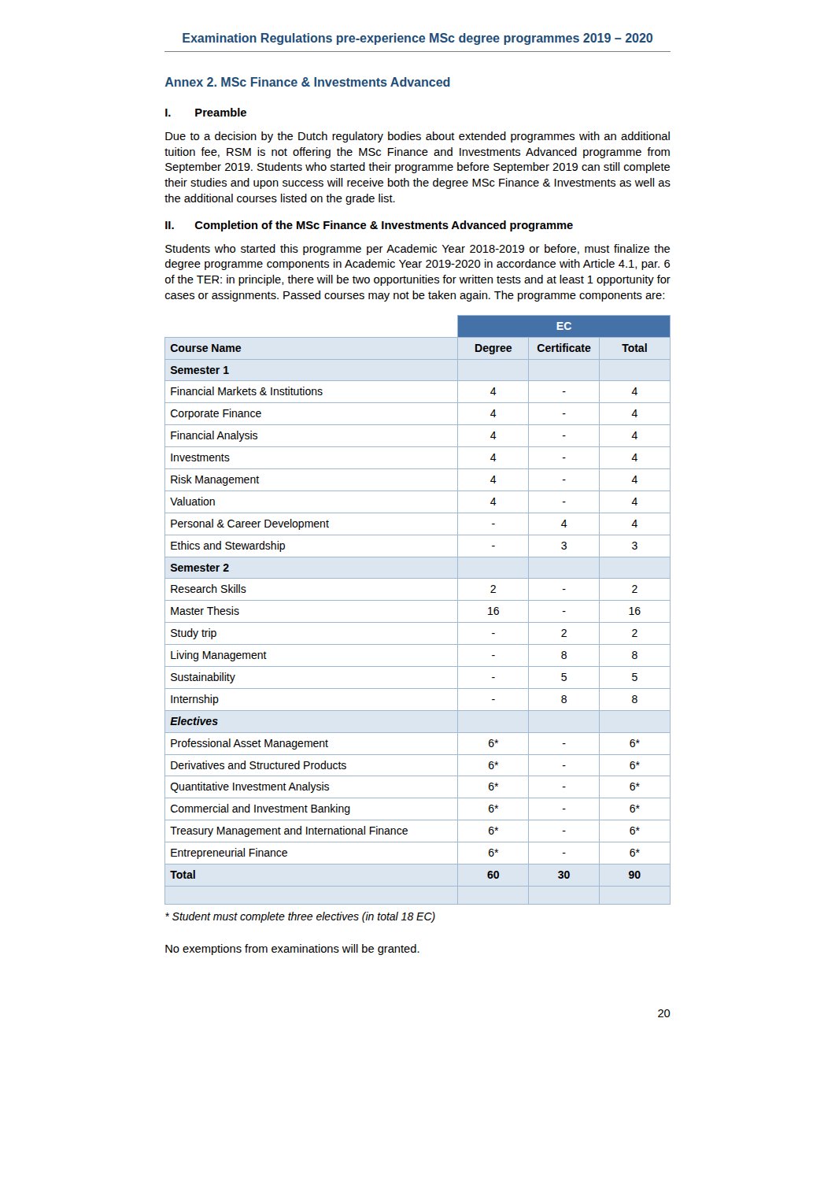Examination Regulations pre-experience MSc degree programmes 2019 – 2020
Annex 2. MSc Finance & Investments Advanced
I. Preamble
Due to a decision by the Dutch regulatory bodies about extended programmes with an additional tuition fee, RSM is not offering the MSc Finance and Investments Advanced programme from September 2019. Students who started their programme before September 2019 can still complete their studies and upon success will receive both the degree MSc Finance & Investments as well as the additional courses listed on the grade list.
II. Completion of the MSc Finance & Investments Advanced programme
Students who started this programme per Academic Year 2018-2019 or before, must finalize the degree programme components in Academic Year 2019-2020 in accordance with Article 4.1, par. 6 of the TER: in principle, there will be two opportunities for written tests and at least 1 opportunity for cases or assignments. Passed courses may not be taken again. The programme components are:
| | EC |
| --- | --- |
| Course Name | Degree | Certificate | Total |
| Semester 1 | | | |
| Financial Markets & Institutions | 4 | - | 4 |
| Corporate Finance | 4 | - | 4 |
| Financial Analysis | 4 | - | 4 |
| Investments | 4 | - | 4 |
| Risk Management | 4 | - | 4 |
| Valuation | 4 | - | 4 |
| Personal & Career Development | - | 4 | 4 |
| Ethics and Stewardship | - | 3 | 3 |
| Semester 2 | | | |
| Research Skills | 2 | - | 2 |
| Master Thesis | 16 | - | 16 |
| Study trip | - | 2 | 2 |
| Living Management | - | 8 | 8 |
| Sustainability | - | 5 | 5 |
| Internship | - | 8 | 8 |
| Electives | | | |
| Professional Asset Management | 6* | - | 6* |
| Derivatives and Structured Products | 6* | - | 6* |
| Quantitative Investment Analysis | 6* | - | 6* |
| Commercial and Investment Banking | 6* | - | 6* |
| Treasury Management and International Finance | 6* | - | 6* |
| Entrepreneurial Finance | 6* | - | 6* |
| Total | 60 | 30 | 90 |
* Student must complete three electives (in total 18 EC)
No exemptions from examinations will be granted.
20